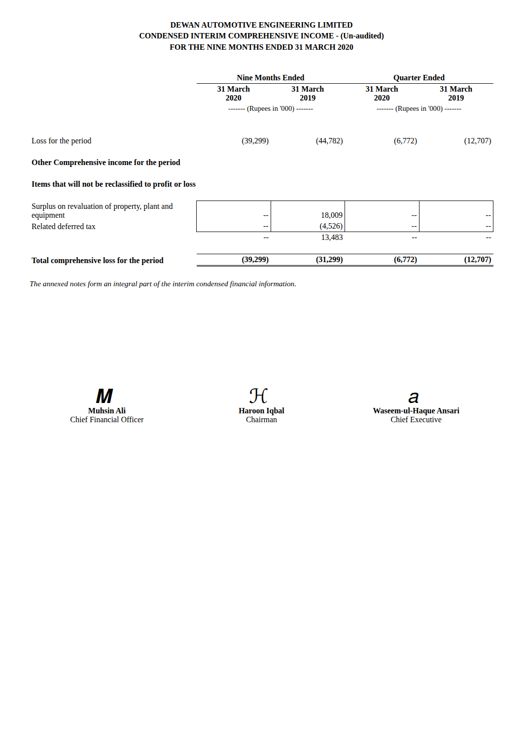DEWAN AUTOMOTIVE ENGINEERING LIMITED
CONDENSED INTERIM COMPREHENSIVE INCOME - (Un-audited)
FOR THE NINE MONTHS ENDED 31 MARCH 2020
| | Nine Months Ended | Quarter Ended |
| | 31 March 2020 | 31 March 2019 | 31 March 2020 | 31 March 2019 |
| | ------- (Rupees in '000) ------- | ------- (Rupees in '000) ------- |
| Loss for the period | (39,299) | (44,782) | (6,772) | (12,707) |
| Other Comprehensive income for the period |
| Items that will not be reclassified to profit or loss |
| Surplus on revaluation of property, plant and equipment | -- | 18,009 | -- | -- |
| Related deferred tax | -- | (4,526) | -- | -- |
| | -- | 13,483 | -- | -- |
| Total comprehensive loss for the period | (39,299) | (31,299) | (6,772) | (12,707) |
The annexed notes form an integral part of the interim condensed financial information.
| 𝑴 Muhsin Ali Chief Financial Officer | ℋ Haroon Iqbal Chairman | 𝑎 Waseem-ul-Haque Ansari Chief Executive |